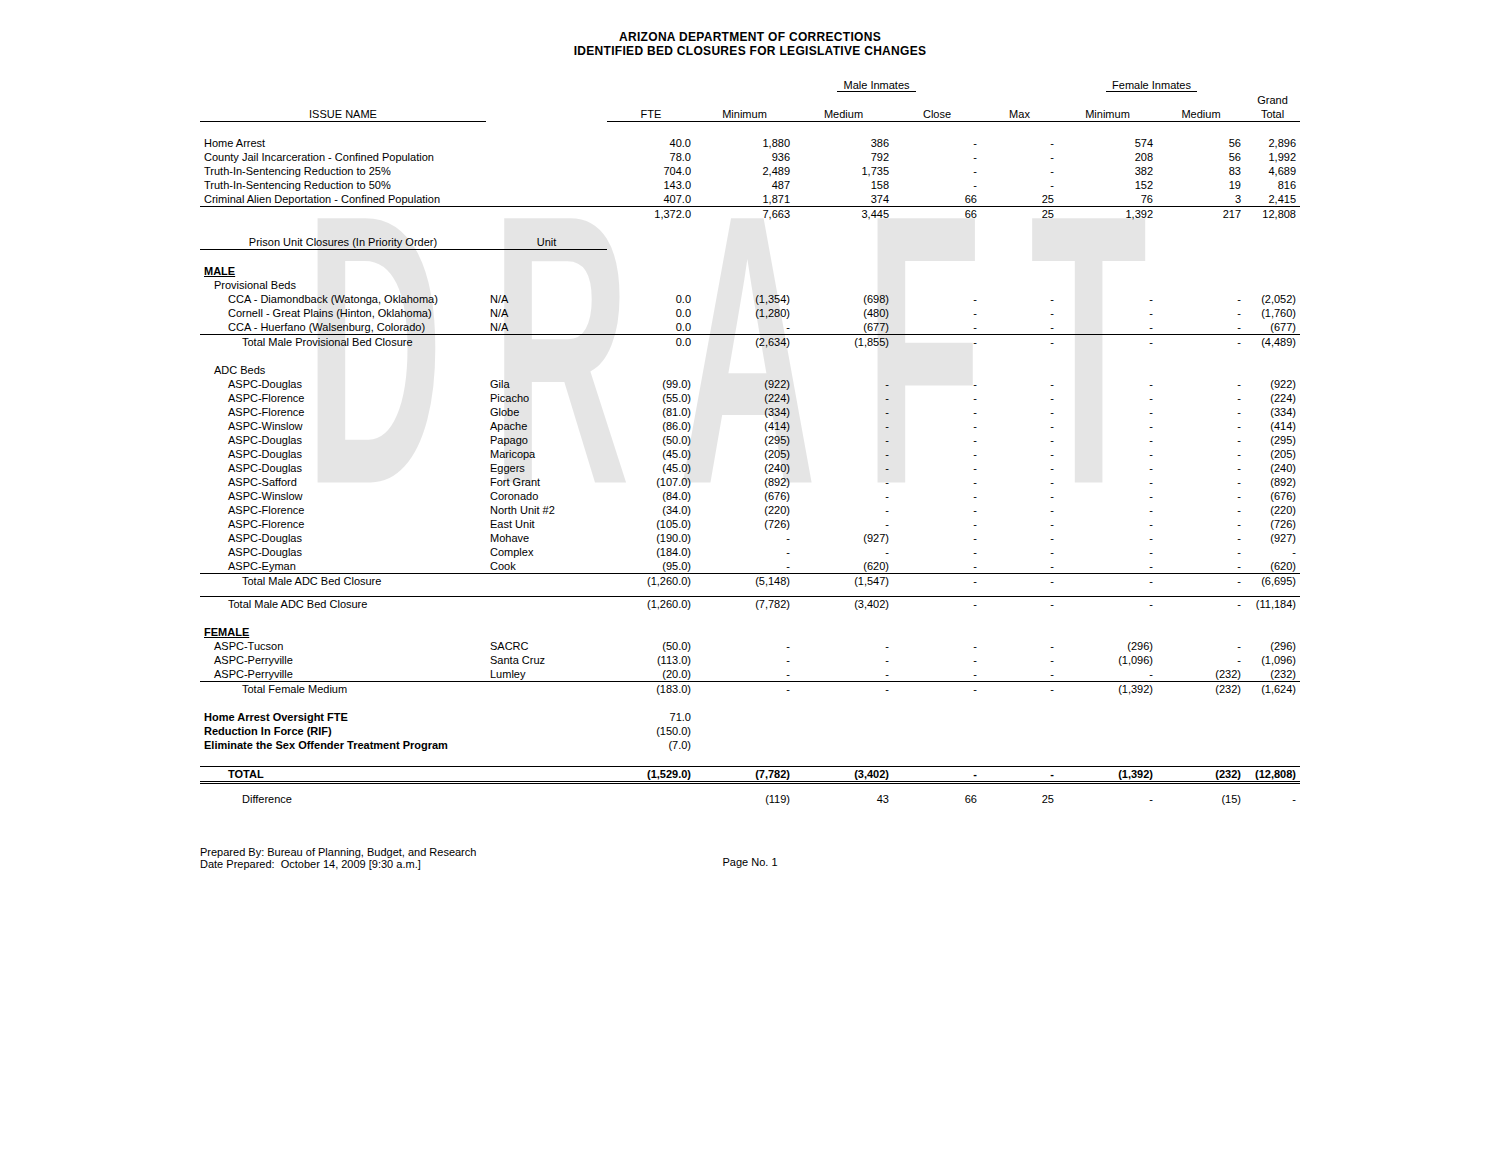DRAFT
ARIZONA DEPARTMENT OF CORRECTIONS
IDENTIFIED BED CLOSURES FOR LEGISLATIVE CHANGES
| | Male Inmates | Female Inmates | |
| | Grand |
| ISSUE NAME | | FTE | Minimum | Medium | Close | Max | Minimum | Medium | Total |
| Home Arrest | | 40.0 | 1,880 | 386 | - | - | 574 | 56 | 2,896 |
| County Jail Incarceration - Confined Population | | 78.0 | 936 | 792 | - | - | 208 | 56 | 1,992 |
| Truth-In-Sentencing Reduction to 25% | | 704.0 | 2,489 | 1,735 | - | - | 382 | 83 | 4,689 |
| Truth-In-Sentencing Reduction to 50% | | 143.0 | 487 | 158 | - | - | 152 | 19 | 816 |
| Criminal Alien Deportation - Confined Population | | 407.0 | 1,871 | 374 | 66 | 25 | 76 | 3 | 2,415 |
| | | 1,372.0 | 7,663 | 3,445 | 66 | 25 | 1,392 | 217 | 12,808 |
| Prison Unit Closures (In Priority Order) | Unit | |
| MALE | |
| Provisional Beds | |
| CCA - Diamondback (Watonga, Oklahoma) | N/A | 0.0 | (1,354) | (698) | - | - | - | - | (2,052) |
| Cornell - Great Plains (Hinton, Oklahoma) | N/A | 0.0 | (1,280) | (480) | - | - | - | - | (1,760) |
| CCA - Huerfano (Walsenburg, Colorado) | N/A | 0.0 | - | (677) | - | - | - | - | (677) |
| Total Male Provisional Bed Closure | | 0.0 | (2,634) | (1,855) | - | - | - | - | (4,489) |
| ADC Beds | |
| ASPC-Douglas | Gila | (99.0) | (922) | - | - | - | - | - | (922) |
| ASPC-Florence | Picacho | (55.0) | (224) | - | - | - | - | - | (224) |
| ASPC-Florence | Globe | (81.0) | (334) | - | - | - | - | - | (334) |
| ASPC-Winslow | Apache | (86.0) | (414) | - | - | - | - | - | (414) |
| ASPC-Douglas | Papago | (50.0) | (295) | - | - | - | - | - | (295) |
| ASPC-Douglas | Maricopa | (45.0) | (205) | - | - | - | - | - | (205) |
| ASPC-Douglas | Eggers | (45.0) | (240) | - | - | - | - | - | (240) |
| ASPC-Safford | Fort Grant | (107.0) | (892) | - | - | - | - | - | (892) |
| ASPC-Winslow | Coronado | (84.0) | (676) | - | - | - | - | - | (676) |
| ASPC-Florence | North Unit #2 | (34.0) | (220) | - | - | - | - | - | (220) |
| ASPC-Florence | East Unit | (105.0) | (726) | - | - | - | - | - | (726) |
| ASPC-Douglas | Mohave | (190.0) | - | (927) | - | - | - | - | (927) |
| ASPC-Douglas | Complex | (184.0) | - | - | - | - | - | - | - |
| ASPC-Eyman | Cook | (95.0) | - | (620) | - | - | - | - | (620) |
| Total Male ADC Bed Closure | | (1,260.0) | (5,148) | (1,547) | - | - | - | - | (6,695) |
| Total Male ADC Bed Closure | | (1,260.0) | (7,782) | (3,402) | - | - | - | - | (11,184) |
| FEMALE | |
| ASPC-Tucson | SACRC | (50.0) | - | - | - | - | (296) | - | (296) |
| ASPC-Perryville | Santa Cruz | (113.0) | - | - | - | - | (1,096) | - | (1,096) |
| ASPC-Perryville | Lumley | (20.0) | - | - | - | - | - | (232) | (232) |
| Total Female Medium | | (183.0) | - | - | - | - | (1,392) | (232) | (1,624) |
| Home Arrest Oversight FTE | | 71.0 | |
| Reduction In Force (RIF) | | (150.0) | |
| Eliminate the Sex Offender Treatment Program | | (7.0) | |
| TOTAL | | (1,529.0) | (7,782) | (3,402) | - | - | (1,392) | (232) | (12,808) |
| Difference | | | (119) | 43 | 66 | 25 | - | (15) | - |
Prepared By: Bureau of Planning, Budget, and Research
Date Prepared: October 14, 2009 [9:30 a.m.]
Page No. 1